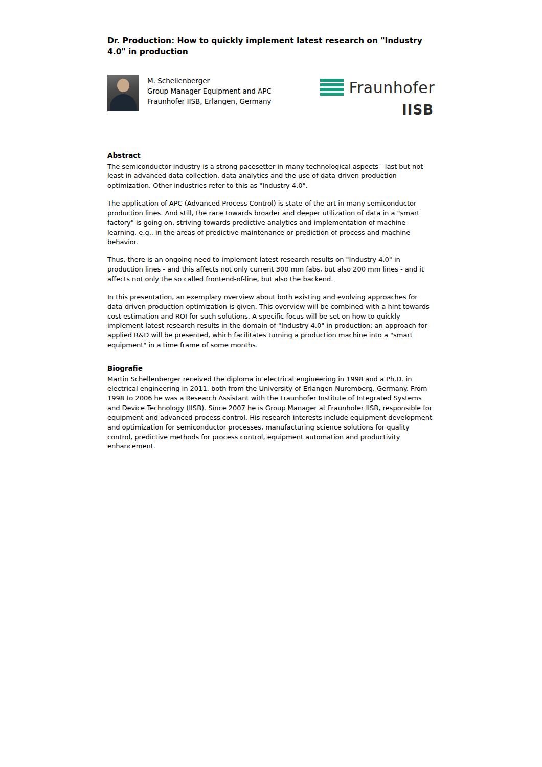Dr. Production: How to quickly implement latest research on "Industry 4.0" in production
M. Schellenberger
Group Manager Equipment and APC
Fraunhofer IISB, Erlangen, Germany
Fraunhofer
IISB
Abstract
The semiconductor industry is a strong pacesetter in many technological aspects - last but not least in advanced data collection, data analytics and the use of data-driven production optimization. Other industries refer to this as "Industry 4.0".
The application of APC (Advanced Process Control) is state-of-the-art in many semiconductor production lines. And still, the race towards broader and deeper utilization of data in a "smart factory" is going on, striving towards predictive analytics and implementation of machine learning, e.g., in the areas of predictive maintenance or prediction of process and machine behavior.
Thus, there is an ongoing need to implement latest research results on "Industry 4.0" in production lines - and this affects not only current 300 mm fabs, but also 200 mm lines - and it affects not only the so called frontend-of-line, but also the backend.
In this presentation, an exemplary overview about both existing and evolving approaches for data-driven production optimization is given. This overview will be combined with a hint towards cost estimation and ROI for such solutions. A specific focus will be set on how to quickly implement latest research results in the domain of "Industry 4.0" in production: an approach for applied R&D will be presented, which facilitates turning a production machine into a "smart equipment" in a time frame of some months.
Biografie
Martin Schellenberger received the diploma in electrical engineering in 1998 and a Ph.D. in electrical engineering in 2011, both from the University of Erlangen-Nuremberg, Germany. From 1998 to 2006 he was a Research Assistant with the Fraunhofer Institute of Integrated Systems and Device Technology (IISB). Since 2007 he is Group Manager at Fraunhofer IISB, responsible for equipment and advanced process control. His research interests include equipment development and optimization for semiconductor processes, manufacturing science solutions for quality control, predictive methods for process control, equipment automation and productivity enhancement.